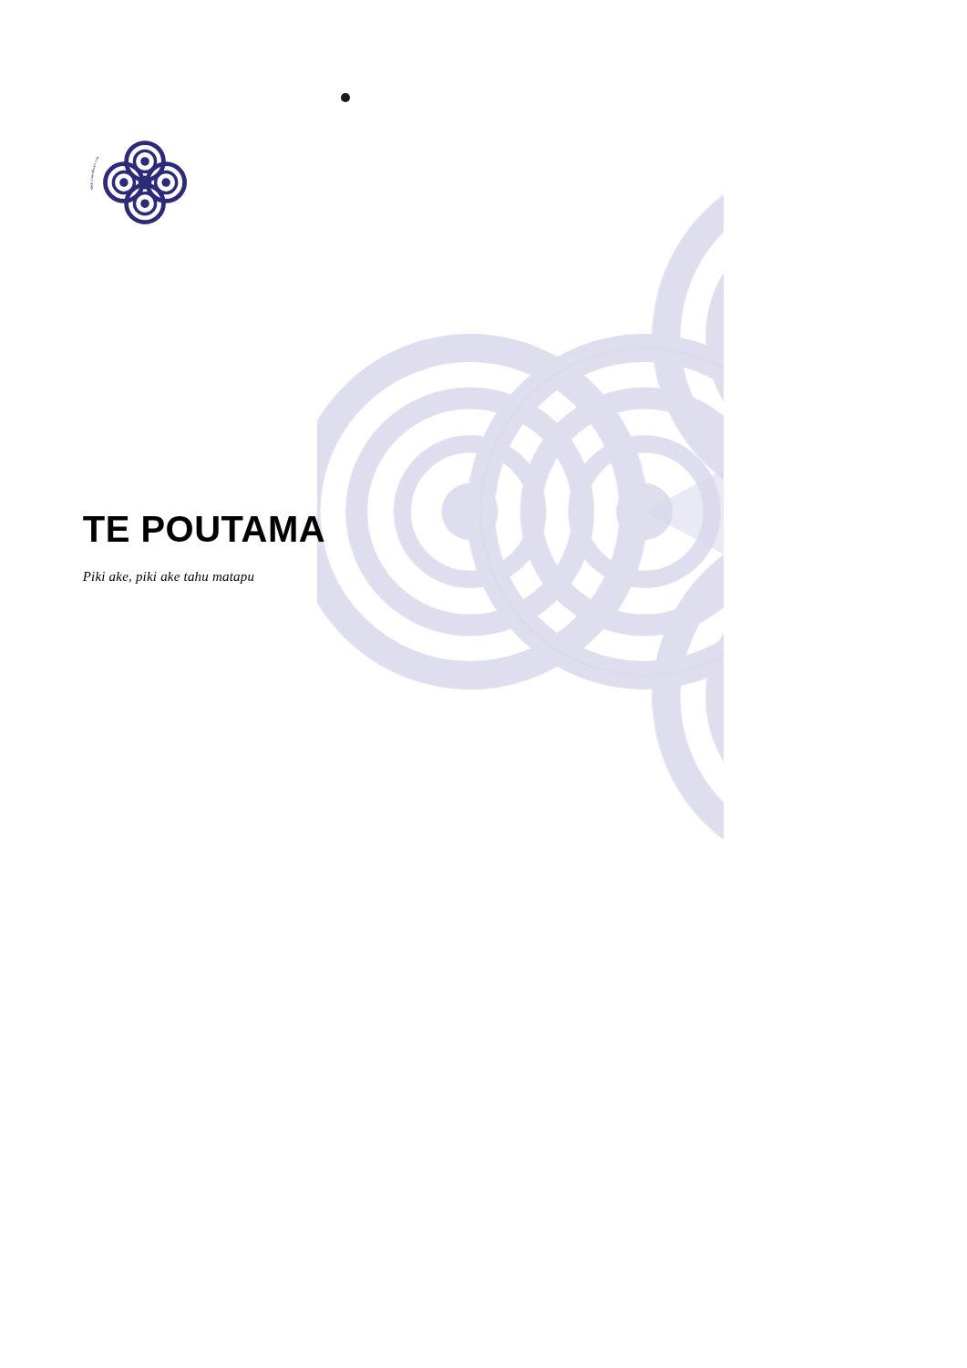AWE Consultants Ltd
TE POUTAMA
Piki ake, piki ake tahu matapu